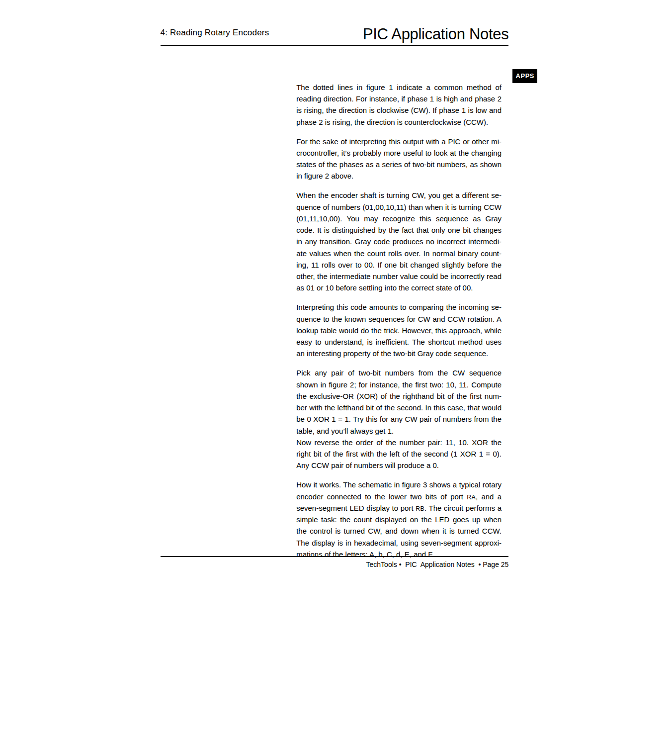4: Reading Rotary Encoders
PIC Application Notes
APPS
The dotted lines in figure 1 indicate a common method of reading direction. For instance, if phase 1 is high and phase 2 is rising, the direction is clockwise (CW). If phase 1 is low and phase 2 is rising, the direction is counterclockwise (CCW).
For the sake of interpreting this output with a PIC or other microcontroller, it’s probably more useful to look at the changing states of the phases as a series of two-bit numbers, as shown in figure 2 above.
When the encoder shaft is turning CW, you get a different sequence of numbers (01,00,10,11) than when it is turning CCW (01,11,10,00). You may recognize this sequence as Gray code. It is distinguished by the fact that only one bit changes in any transition. Gray code produces no incorrect intermediate values when the count rolls over. In normal binary counting, 11 rolls over to 00. If one bit changed slightly before the other, the intermediate number value could be incorrectly read as 01 or 10 before settling into the correct state of 00.
Interpreting this code amounts to comparing the incoming sequence to the known sequences for CW and CCW rotation. A lookup table would do the trick. However, this approach, while easy to understand, is inefficient. The shortcut method uses an interesting property of the two-bit Gray code sequence.
Pick any pair of two-bit numbers from the CW sequence shown in figure 2; for instance, the first two: 10, 11. Compute the exclusive-OR (XOR) of the righthand bit of the first number with the lefthand bit of the second. In this case, that would be 0 XOR 1 = 1. Try this for any CW pair of numbers from the table, and you’ll always get 1.
Now reverse the order of the number pair: 11, 10. XOR the right bit of the first with the left of the second (1 XOR 1 = 0). Any CCW pair of numbers will produce a 0.
How it works. The schematic in figure 3 shows a typical rotary encoder connected to the lower two bits of port RA, and a seven-segment LED display to port RB. The circuit performs a simple task: the count displayed on the LED goes up when the control is turned CW, and down when it is turned CCW. The display is in hexadecimal, using seven-segment approximations of the letters: A, b, C, d, E, and F.
TechTools • PIC Application Notes • Page 25